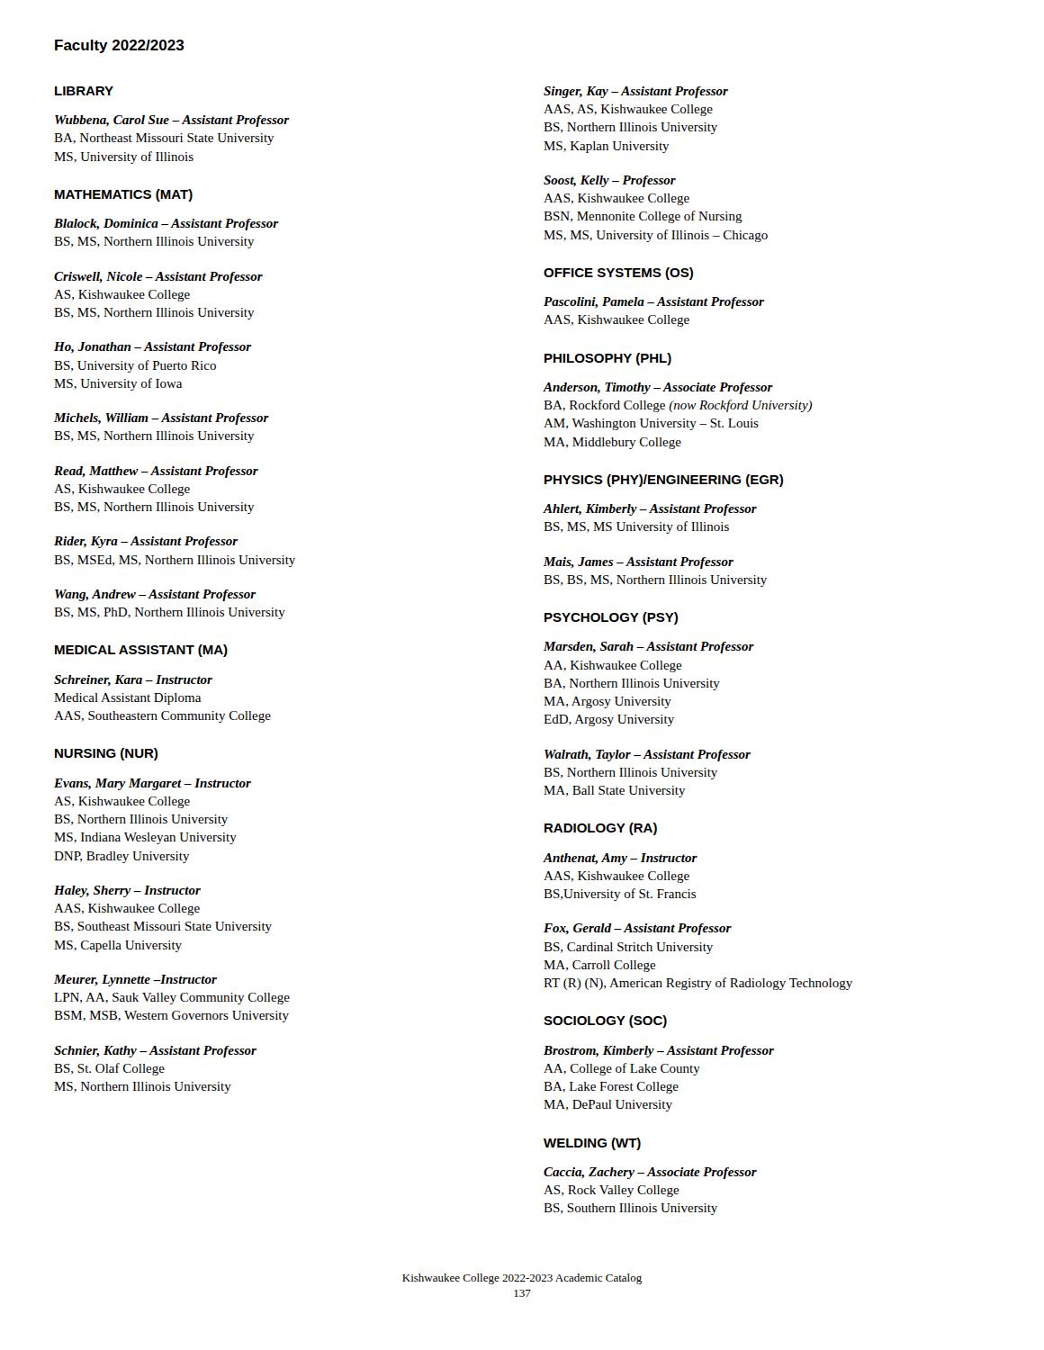Faculty 2022/2023
LIBRARY
Wubbena, Carol Sue – Assistant Professor BA, Northeast Missouri State University MS, University of Illinois
MATHEMATICS (MAT)
Blalock, Dominica – Assistant Professor BS, MS, Northern Illinois University
Criswell, Nicole – Assistant Professor AS, Kishwaukee College BS, MS, Northern Illinois University
Ho, Jonathan – Assistant Professor BS, University of Puerto Rico MS, University of Iowa
Michels, William – Assistant Professor BS, MS, Northern Illinois University
Read, Matthew – Assistant Professor AS, Kishwaukee College BS, MS, Northern Illinois University
Rider, Kyra – Assistant Professor BS, MSEd, MS, Northern Illinois University
Wang, Andrew – Assistant Professor BS, MS, PhD, Northern Illinois University
MEDICAL ASSISTANT (MA)
Schreiner, Kara – Instructor Medical Assistant Diploma AAS, Southeastern Community College
NURSING (NUR)
Evans, Mary Margaret – Instructor AS, Kishwaukee College BS, Northern Illinois University MS, Indiana Wesleyan University DNP, Bradley University
Haley, Sherry – Instructor AAS, Kishwaukee College BS, Southeast Missouri State University MS, Capella University
Meurer, Lynnette –Instructor LPN, AA, Sauk Valley Community College BSM, MSB, Western Governors University
Schnier, Kathy – Assistant Professor BS, St. Olaf College MS, Northern Illinois University
Singer, Kay – Assistant Professor AAS, AS, Kishwaukee College BS, Northern Illinois University MS, Kaplan University
Soost, Kelly – Professor AAS, Kishwaukee College BSN, Mennonite College of Nursing MS, MS, University of Illinois – Chicago
OFFICE SYSTEMS (OS)
Pascolini, Pamela – Assistant Professor AAS, Kishwaukee College
PHILOSOPHY (PHL)
Anderson, Timothy – Associate Professor BA, Rockford College (now Rockford University) AM, Washington University – St. Louis MA, Middlebury College
PHYSICS (PHY)/ENGINEERING (EGR)
Ahlert, Kimberly – Assistant Professor BS, MS, MS University of Illinois
Mais, James – Assistant Professor BS, BS, MS, Northern Illinois University
PSYCHOLOGY (PSY)
Marsden, Sarah – Assistant Professor AA, Kishwaukee College BA, Northern Illinois University MA, Argosy University EdD, Argosy University
Walrath, Taylor – Assistant Professor BS, Northern Illinois University MA, Ball State University
RADIOLOGY (RA)
Anthenat, Amy – Instructor AAS, Kishwaukee College BS,University of St. Francis
Fox, Gerald – Assistant Professor BS, Cardinal Stritch University MA, Carroll College RT (R) (N), American Registry of Radiology Technology
SOCIOLOGY (SOC)
Brostrom, Kimberly – Assistant Professor AA, College of Lake County BA, Lake Forest College MA, DePaul University
WELDING (WT)
Caccia, Zachery – Associate Professor AS, Rock Valley College BS, Southern Illinois University
Kishwaukee College 2022-2023 Academic Catalog 137